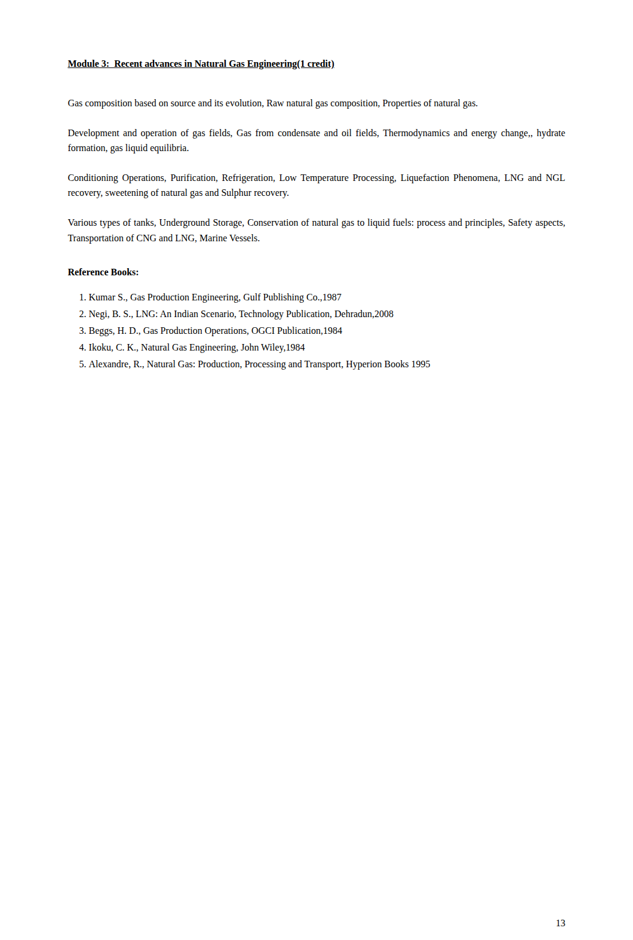Module 3: Recent advances in Natural Gas Engineering(1 credit)
Gas composition based on source and its evolution, Raw natural gas composition, Properties of natural gas.
Development and operation of gas fields, Gas from condensate and oil fields, Thermodynamics and energy change,, hydrate formation, gas liquid equilibria.
Conditioning Operations, Purification, Refrigeration, Low Temperature Processing, Liquefaction Phenomena, LNG and NGL recovery, sweetening of natural gas and Sulphur recovery.
Various types of tanks, Underground Storage, Conservation of natural gas to liquid fuels: process and principles, Safety aspects, Transportation of CNG and LNG, Marine Vessels.
Reference Books:
Kumar S., Gas Production Engineering, Gulf Publishing Co.,1987
Negi, B. S., LNG: An Indian Scenario, Technology Publication, Dehradun,2008
Beggs, H. D., Gas Production Operations, OGCI Publication,1984
Ikoku, C. K., Natural Gas Engineering, John Wiley,1984
Alexandre, R., Natural Gas: Production, Processing and Transport, Hyperion Books 1995
13